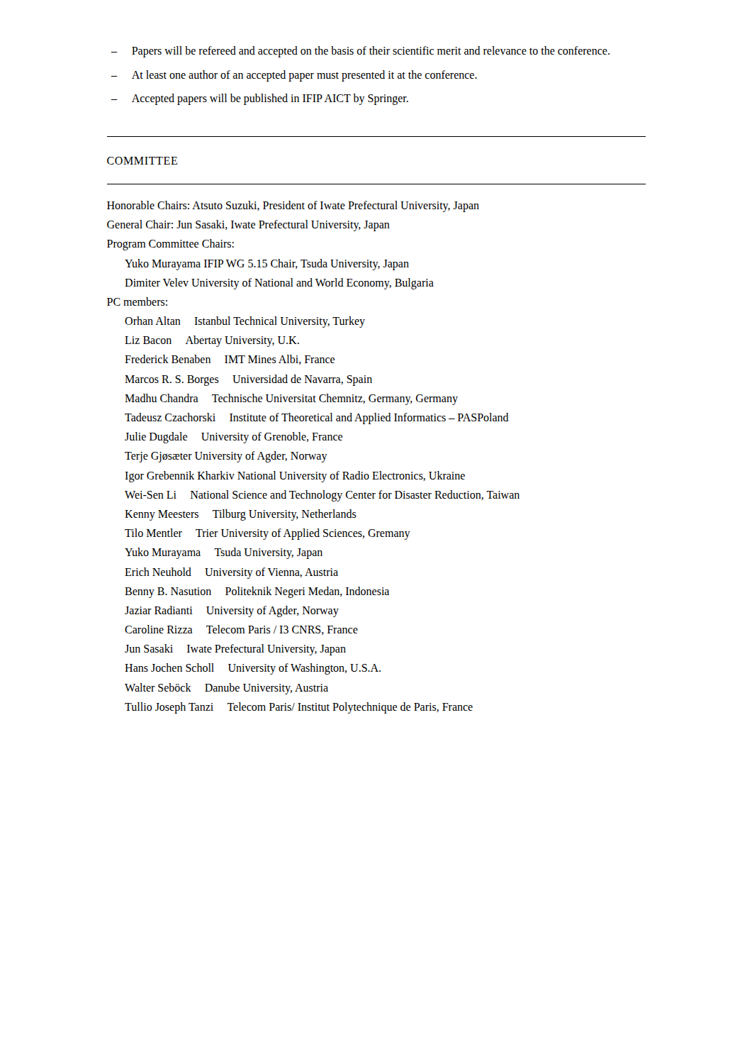Papers will be refereed and accepted on the basis of their scientific merit and relevance to the conference.
At least one author of an accepted paper must presented it at the conference.
Accepted papers will be published in IFIP AICT by Springer.
COMMITTEE
Honorable Chairs: Atsuto Suzuki, President of Iwate Prefectural University, Japan
General Chair: Jun Sasaki, Iwate Prefectural University, Japan
Program Committee Chairs:
Yuko Murayama IFIP WG 5.15 Chair, Tsuda University, Japan
Dimiter Velev University of National and World Economy, Bulgaria
PC members:
Orhan Altan Istanbul Technical University, Turkey
Liz Bacon Abertay University, U.K.
Frederick Benaben IMT Mines Albi, France
Marcos R. S. Borges Universidad de Navarra, Spain
Madhu Chandra Technische Universitat Chemnitz, Germany, Germany
Tadeusz Czachorski Institute of Theoretical and Applied Informatics – PASPoland
Julie Dugdale University of Grenoble, France
Terje Gjøsæter University of Agder, Norway
Igor Grebennik Kharkiv National University of Radio Electronics, Ukraine
Wei-Sen Li National Science and Technology Center for Disaster Reduction, Taiwan
Kenny Meesters Tilburg University, Netherlands
Tilo Mentler Trier University of Applied Sciences, Gremany
Yuko Murayama Tsuda University, Japan
Erich Neuhold University of Vienna, Austria
Benny B. Nasution Politeknik Negeri Medan, Indonesia
Jaziar Radianti University of Agder, Norway
Caroline Rizza Telecom Paris / I3 CNRS, France
Jun Sasaki Iwate Prefectural University, Japan
Hans Jochen Scholl University of Washington, U.S.A.
Walter Seböck Danube University, Austria
Tullio Joseph Tanzi Telecom Paris/ Institut Polytechnique de Paris, France